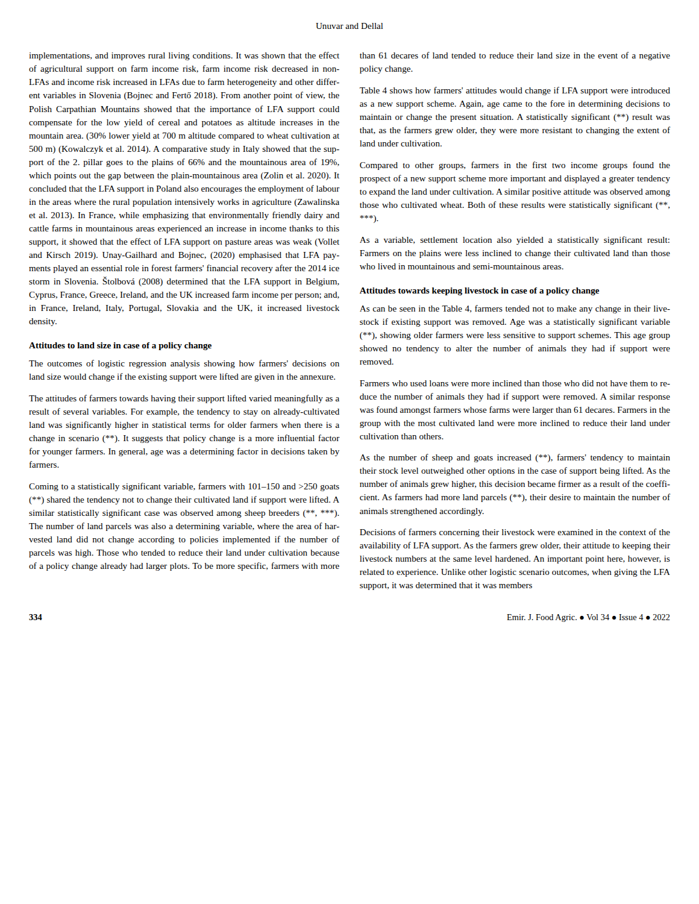Unuvar and Dellal
implementations, and improves rural living conditions. It was shown that the effect of agricultural support on farm income risk, farm income risk decreased in non-LFAs and income risk increased in LFAs due to farm heterogeneity and other different variables in Slovenia (Bojnec and Fertő 2018). From another point of view, the Polish Carpathian Mountains showed that the importance of LFA support could compensate for the low yield of cereal and potatoes as altitude increases in the mountain area. (30% lower yield at 700 m altitude compared to wheat cultivation at 500 m) (Kowalczyk et al. 2014). A comparative study in Italy showed that the support of the 2. pillar goes to the plains of 66% and the mountainous area of 19%, which points out the gap between the plain-mountainous area (Zolin et al. 2020). It concluded that the LFA support in Poland also encourages the employment of labour in the areas where the rural population intensively works in agriculture (Zawalinska et al. 2013). In France, while emphasizing that environmentally friendly dairy and cattle farms in mountainous areas experienced an increase in income thanks to this support, it showed that the effect of LFA support on pasture areas was weak (Vollet and Kirsch 2019). Unay-Gailhard and Bojnec, (2020) emphasised that LFA payments played an essential role in forest farmers' financial recovery after the 2014 ice storm in Slovenia. Štolbová (2008) determined that the LFA support in Belgium, Cyprus, France, Greece, Ireland, and the UK increased farm income per person; and, in France, Ireland, Italy, Portugal, Slovakia and the UK, it increased livestock density.
Attitudes to land size in case of a policy change
The outcomes of logistic regression analysis showing how farmers' decisions on land size would change if the existing support were lifted are given in the annexure.
The attitudes of farmers towards having their support lifted varied meaningfully as a result of several variables. For example, the tendency to stay on already-cultivated land was significantly higher in statistical terms for older farmers when there is a change in scenario (**). It suggests that policy change is a more influential factor for younger farmers. In general, age was a determining factor in decisions taken by farmers.
Coming to a statistically significant variable, farmers with 101–150 and >250 goats (**) shared the tendency not to change their cultivated land if support were lifted. A similar statistically significant case was observed among sheep breeders (**, ***). The number of land parcels was also a determining variable, where the area of harvested land did not change according to policies implemented if the number of parcels was high. Those who tended to reduce their land under cultivation because of a policy change already had larger plots. To be more specific, farmers with more than 61 decares of land tended to reduce their land size in the event of a negative policy change.
Table 4 shows how farmers' attitudes would change if LFA support were introduced as a new support scheme. Again, age came to the fore in determining decisions to maintain or change the present situation. A statistically significant (**) result was that, as the farmers grew older, they were more resistant to changing the extent of land under cultivation.
Compared to other groups, farmers in the first two income groups found the prospect of a new support scheme more important and displayed a greater tendency to expand the land under cultivation. A similar positive attitude was observed among those who cultivated wheat. Both of these results were statistically significant (**, ***).
As a variable, settlement location also yielded a statistically significant result: Farmers on the plains were less inclined to change their cultivated land than those who lived in mountainous and semi-mountainous areas.
Attitudes towards keeping livestock in case of a policy change
As can be seen in the Table 4, farmers tended not to make any change in their livestock if existing support was removed. Age was a statistically significant variable (**), showing older farmers were less sensitive to support schemes. This age group showed no tendency to alter the number of animals they had if support were removed.
Farmers who used loans were more inclined than those who did not have them to reduce the number of animals they had if support were removed. A similar response was found amongst farmers whose farms were larger than 61 decares. Farmers in the group with the most cultivated land were more inclined to reduce their land under cultivation than others.
As the number of sheep and goats increased (**), farmers' tendency to maintain their stock level outweighed other options in the case of support being lifted. As the number of animals grew higher, this decision became firmer as a result of the coefficient. As farmers had more land parcels (**), their desire to maintain the number of animals strengthened accordingly.
Decisions of farmers concerning their livestock were examined in the context of the availability of LFA support. As the farmers grew older, their attitude to keeping their livestock numbers at the same level hardened. An important point here, however, is related to experience. Unlike other logistic scenario outcomes, when giving the LFA support, it was determined that it was members
334 Emir. J. Food Agric. ● Vol 34 ● Issue 4 ● 2022